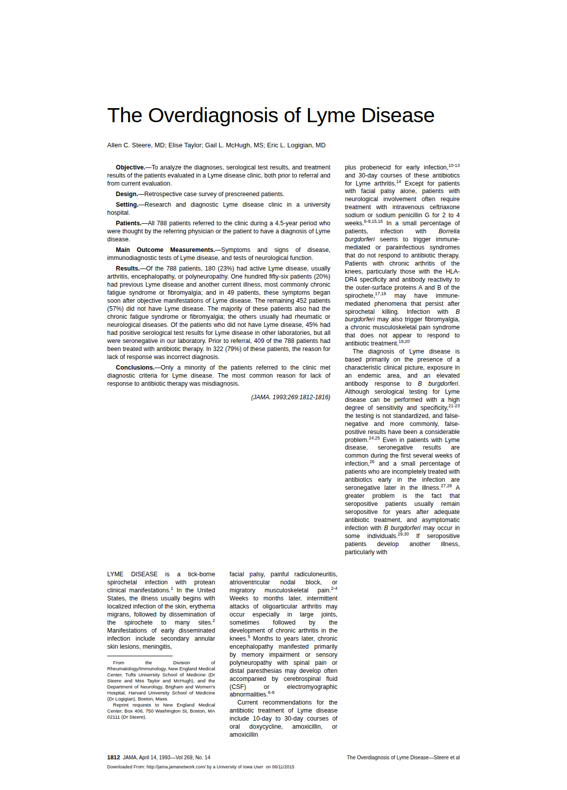The Overdiagnosis of Lyme Disease
Allen C. Steere, MD; Elise Taylor; Gail L. McHugh, MS; Eric L. Logigian, MD
Objective.—To analyze the diagnoses, serological test results, and treatment results of the patients evaluated in a Lyme disease clinic, both prior to referral and from current evaluation.
Design.—Retrospective case survey of prescreened patients.
Setting.—Research and diagnostic Lyme disease clinic in a university hospital.
Patients.—All 788 patients referred to the clinic during a 4.5-year period who were thought by the referring physician or the patient to have a diagnosis of Lyme disease.
Main Outcome Measurements.—Symptoms and signs of disease, immunodiagnostic tests of Lyme disease, and tests of neurological function.
Results.—Of the 788 patients, 180 (23%) had active Lyme disease, usually arthritis, encephalopathy, or polyneuropathy. One hundred fifty-six patients (20%) had previous Lyme disease and another current illness, most commonly chronic fatigue syndrome or fibromyalgia; and in 49 patients, these symptoms began soon after objective manifestations of Lyme disease. The remaining 452 patients (57%) did not have Lyme disease. The majority of these patients also had the chronic fatigue syndrome or fibromyalgia; the others usually had rheumatic or neurological diseases. Of the patients who did not have Lyme disease, 45% had had positive serological test results for Lyme disease in other laboratories, but all were seronegative in our laboratory. Prior to referral, 409 of the 788 patients had been treated with antibiotic therapy. In 322 (79%) of these patients, the reason for lack of response was incorrect diagnosis.
Conclusions.—Only a minority of the patients referred to the clinic met diagnostic criteria for Lyme disease. The most common reason for lack of response to antibiotic therapy was misdiagnosis.
(JAMA. 1993;269:1812-1816)
plus probenecid for early infection,10-13 and 30-day courses of these antibiotics for Lyme arthritis.14 Except for patients with facial palsy alone, patients with neurological involvement often require treatment with intravenous ceftriaxone sodium or sodium penicillin G for 2 to 4 weeks.6-9,15,16 In a small percentage of patients, infection with Borrelia burgdorferi seems to trigger immune-mediated or parainfectious syndromes that do not respond to antibiotic therapy. Patients with chronic arthritis of the knees, particularly those with the HLA-DR4 specificity and antibody reactivity to the outer-surface proteins A and B of the spirochete,17,18 may have immune-mediated phenomena that persist after spirochetal killing. Infection with B burgdorferi may also trigger fibromyalgia, a chronic musculoskeletal pain syndrome that does not appear to respond to antibiotic treatment.19,20
The diagnosis of Lyme disease is based primarily on the presence of a characteristic clinical picture, exposure in an endemic area, and an elevated antibody response to B burgdorferi. Although serological testing for Lyme disease can be performed with a high degree of sensitivity and specificity,21-23 the testing is not standardized, and false-negative and more commonly, false-positive results have been a considerable problem.24,25 Even in patients with Lyme disease, seronegative results are common during the first several weeks of infection,26 and a small percentage of patients who are incompletely treated with antibiotics early in the infection are seronegative later in the illness.27,28 A greater problem is the fact that seropositive patients usually remain seropositive for years after adequate antibiotic treatment, and asymptomatic infection with B burgdorferi may occur in some individuals.29,30 If seropositive patients develop another illness, particularly with
LYME DISEASE is a tick-borne spirochetal infection with protean clinical manifestations.1 In the United States, the illness usually begins with localized infection of the skin, erythema migrans, followed by dissemination of the spirochete to many sites.2 Manifestations of early disseminated infection include secondary annular skin lesions, meningitis,
From the Division of Rheumatology/Immunology, New England Medical Center, Tufts University School of Medicine (Dr Steere and Mss Taylor and McHugh), and the Department of Neurology, Brigham and Women's Hospital, Harvard University School of Medicine (Dr Logigian), Boston, Mass.
Reprint requests to New England Medical Center, Box 406, 750 Washington St, Boston, MA 02111 (Dr Steere).
facial palsy, painful radiculoneuritis, atrioventricular nodal block, or migratory musculoskeletal pain.2-4 Weeks to months later, intermittent attacks of oligoarticular arthritis may occur especially in large joints, sometimes followed by the development of chronic arthritis in the knees.5 Months to years later, chronic encephalopathy manifested primarily by memory impairment or sensory polyneuropathy with spinal pain or distal paresthesias may develop often accompanied by cerebrospinal fluid (CSF) or electromyographic abnormalities.6-9
Current recommendations for the antibiotic treatment of Lyme disease include 10-day to 30-day courses of oral doxycycline, amoxicillin, or amoxicillin
1812 JAMA, April 14, 1993—Vol 269, No. 14
The Overdiagnosis of Lyme Disease—Steere et al
Downloaded From: http://jama.jamanetwork.com/ by a University of Iowa User on 06/11/2015